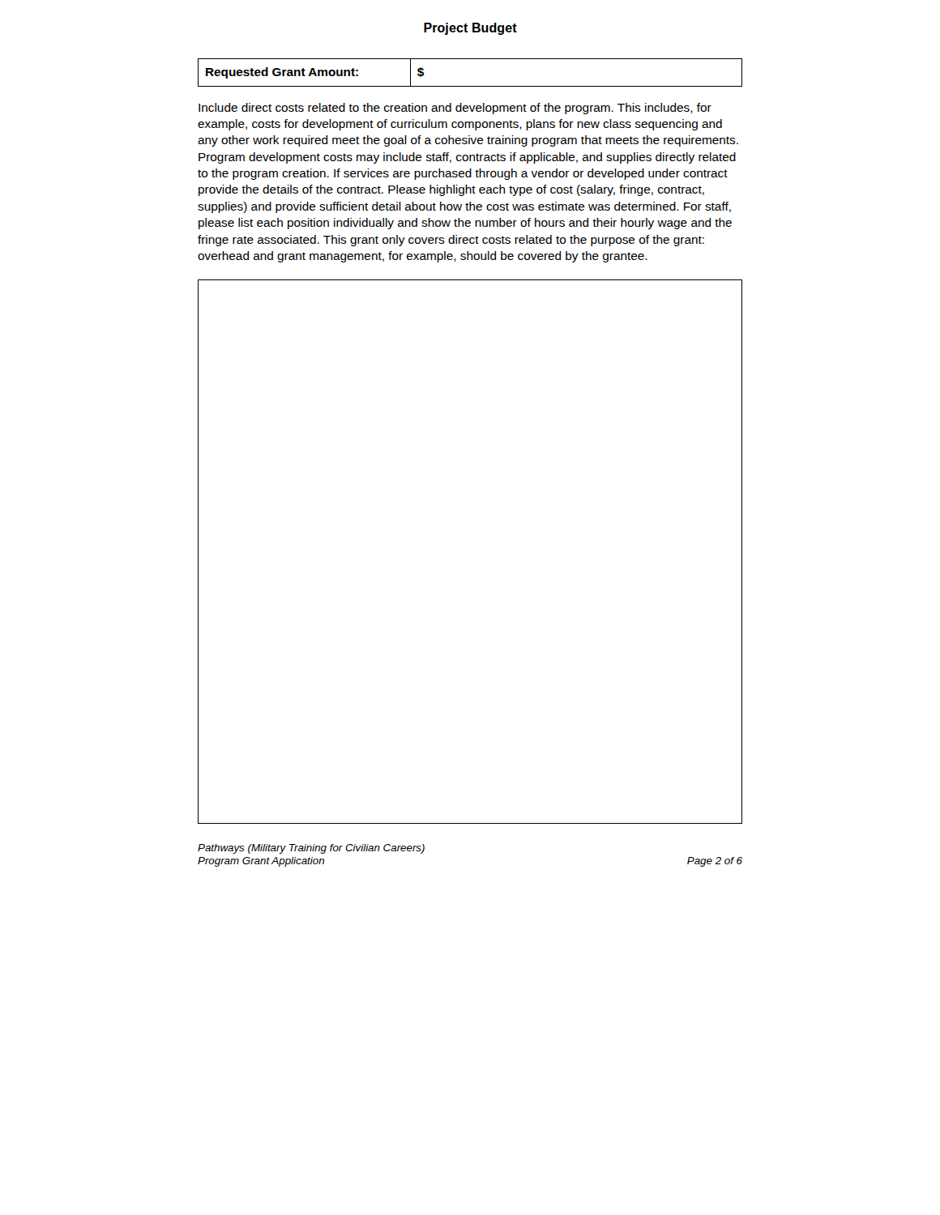Project Budget
| Requested Grant Amount: | $ |
Include direct costs related to the creation and development of the program. This includes, for example, costs for development of curriculum components, plans for new class sequencing and any other work required meet the goal of a cohesive training program that meets the requirements. Program development costs may include staff, contracts if applicable, and supplies directly related to the program creation. If services are purchased through a vendor or developed under contract provide the details of the contract. Please highlight each type of cost (salary, fringe, contract, supplies) and provide sufficient detail about how the cost was estimate was determined. For staff, please list each position individually and show the number of hours and their hourly wage and the fringe rate associated. This grant only covers direct costs related to the purpose of the grant: overhead and grant management, for example, should be covered by the grantee.
Pathways (Military Training for Civilian Careers)
Program Grant Application
Page 2 of 6